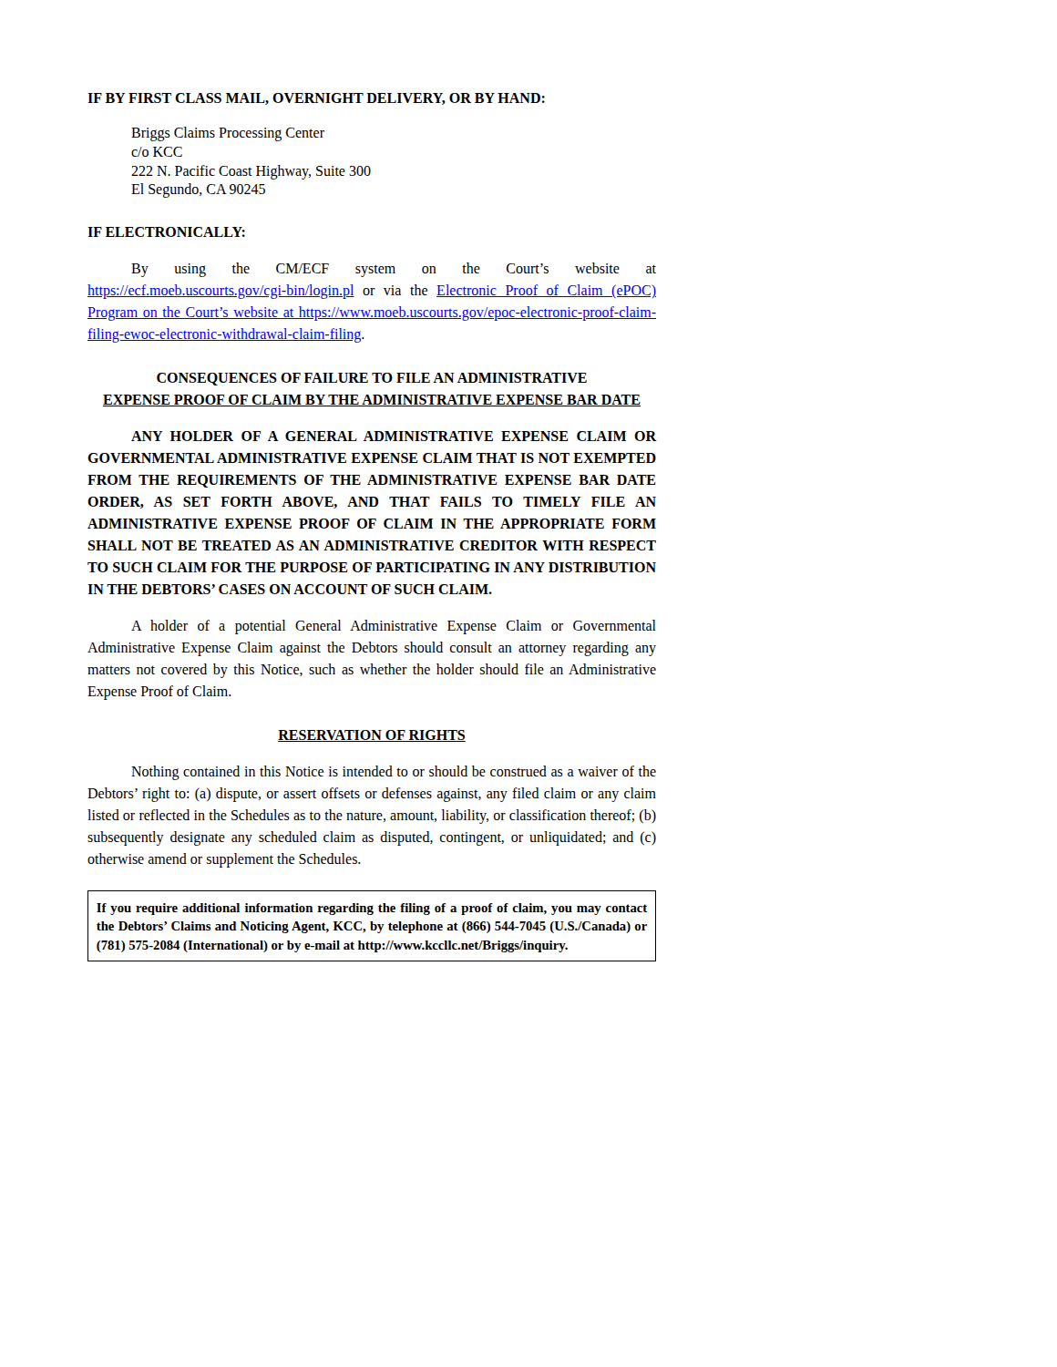IF BY FIRST CLASS MAIL, OVERNIGHT DELIVERY, OR BY HAND:
Briggs Claims Processing Center
c/o KCC
222 N. Pacific Coast Highway, Suite 300
El Segundo, CA 90245
IF ELECTRONICALLY:
By using the CM/ECF system on the Court’s website at https://ecf.moeb.uscourts.gov/cgi-bin/login.pl or via the Electronic Proof of Claim (ePOC) Program on the Court’s website at https://www.moeb.uscourts.gov/epoc-electronic-proof-claim-filing-ewoc-electronic-withdrawal-claim-filing.
CONSEQUENCES OF FAILURE TO FILE AN ADMINISTRATIVE
EXPENSE PROOF OF CLAIM BY THE ADMINISTRATIVE EXPENSE BAR DATE
ANY HOLDER OF A GENERAL ADMINISTRATIVE EXPENSE CLAIM OR GOVERNMENTAL ADMINISTRATIVE EXPENSE CLAIM THAT IS NOT EXEMPTED FROM THE REQUIREMENTS OF THE ADMINISTRATIVE EXPENSE BAR DATE ORDER, AS SET FORTH ABOVE, AND THAT FAILS TO TIMELY FILE AN ADMINISTRATIVE EXPENSE PROOF OF CLAIM IN THE APPROPRIATE FORM SHALL NOT BE TREATED AS AN ADMINISTRATIVE CREDITOR WITH RESPECT TO SUCH CLAIM FOR THE PURPOSE OF PARTICIPATING IN ANY DISTRIBUTION IN THE DEBTORS’ CASES ON ACCOUNT OF SUCH CLAIM.
A holder of a potential General Administrative Expense Claim or Governmental Administrative Expense Claim against the Debtors should consult an attorney regarding any matters not covered by this Notice, such as whether the holder should file an Administrative Expense Proof of Claim.
RESERVATION OF RIGHTS
Nothing contained in this Notice is intended to or should be construed as a waiver of the Debtors’ right to: (a) dispute, or assert offsets or defenses against, any filed claim or any claim listed or reflected in the Schedules as to the nature, amount, liability, or classification thereof; (b) subsequently designate any scheduled claim as disputed, contingent, or unliquidated; and (c) otherwise amend or supplement the Schedules.
If you require additional information regarding the filing of a proof of claim, you may contact the Debtors’ Claims and Noticing Agent, KCC, by telephone at (866) 544-7045 (U.S./Canada) or (781) 575-2084 (International) or by e-mail at http://www.kccllc.net/Briggs/inquiry.